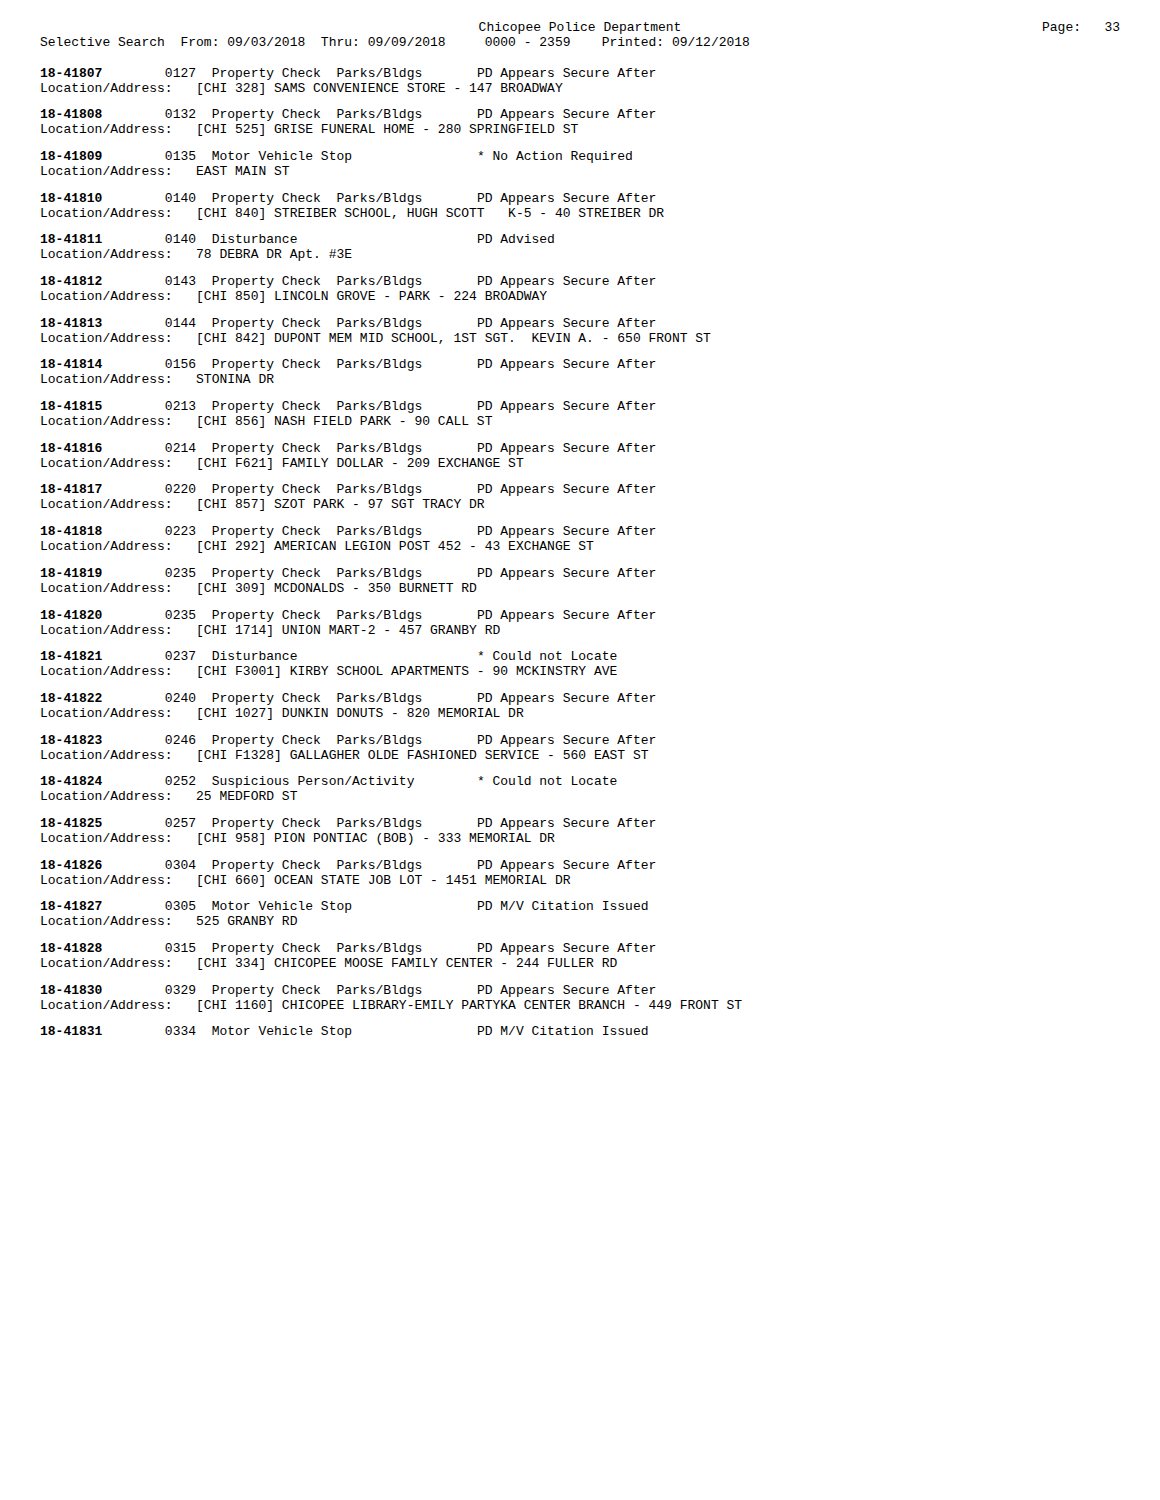Chicopee Police DepartmentPage: 33
Selective Search From: 09/03/2018 Thru: 09/09/2018 0000 - 2359 Printed: 09/12/2018
18-41807 0127 Property Check Parks/Bldgs PD Appears Secure After
Location/Address: [CHI 328] SAMS CONVENIENCE STORE - 147 BROADWAY
18-41808 0132 Property Check Parks/Bldgs PD Appears Secure After
Location/Address: [CHI 525] GRISE FUNERAL HOME - 280 SPRINGFIELD ST
18-41809 0135 Motor Vehicle Stop * No Action Required
Location/Address: EAST MAIN ST
18-41810 0140 Property Check Parks/Bldgs PD Appears Secure After
Location/Address: [CHI 840] STREIBER SCHOOL, HUGH SCOTT K-5 - 40 STREIBER DR
18-41811 0140 Disturbance PD Advised
Location/Address: 78 DEBRA DR Apt. #3E
18-41812 0143 Property Check Parks/Bldgs PD Appears Secure After
Location/Address: [CHI 850] LINCOLN GROVE - PARK - 224 BROADWAY
18-41813 0144 Property Check Parks/Bldgs PD Appears Secure After
Location/Address: [CHI 842] DUPONT MEM MID SCHOOL, 1ST SGT. KEVIN A. - 650 FRONT ST
18-41814 0156 Property Check Parks/Bldgs PD Appears Secure After
Location/Address: STONINA DR
18-41815 0213 Property Check Parks/Bldgs PD Appears Secure After
Location/Address: [CHI 856] NASH FIELD PARK - 90 CALL ST
18-41816 0214 Property Check Parks/Bldgs PD Appears Secure After
Location/Address: [CHI F621] FAMILY DOLLAR - 209 EXCHANGE ST
18-41817 0220 Property Check Parks/Bldgs PD Appears Secure After
Location/Address: [CHI 857] SZOT PARK - 97 SGT TRACY DR
18-41818 0223 Property Check Parks/Bldgs PD Appears Secure After
Location/Address: [CHI 292] AMERICAN LEGION POST 452 - 43 EXCHANGE ST
18-41819 0235 Property Check Parks/Bldgs PD Appears Secure After
Location/Address: [CHI 309] MCDONALDS - 350 BURNETT RD
18-41820 0235 Property Check Parks/Bldgs PD Appears Secure After
Location/Address: [CHI 1714] UNION MART-2 - 457 GRANBY RD
18-41821 0237 Disturbance * Could not Locate
Location/Address: [CHI F3001] KIRBY SCHOOL APARTMENTS - 90 MCKINSTRY AVE
18-41822 0240 Property Check Parks/Bldgs PD Appears Secure After
Location/Address: [CHI 1027] DUNKIN DONUTS - 820 MEMORIAL DR
18-41823 0246 Property Check Parks/Bldgs PD Appears Secure After
Location/Address: [CHI F1328] GALLAGHER OLDE FASHIONED SERVICE - 560 EAST ST
18-41824 0252 Suspicious Person/Activity * Could not Locate
Location/Address: 25 MEDFORD ST
18-41825 0257 Property Check Parks/Bldgs PD Appears Secure After
Location/Address: [CHI 958] PION PONTIAC (BOB) - 333 MEMORIAL DR
18-41826 0304 Property Check Parks/Bldgs PD Appears Secure After
Location/Address: [CHI 660] OCEAN STATE JOB LOT - 1451 MEMORIAL DR
18-41827 0305 Motor Vehicle Stop PD M/V Citation Issued
Location/Address: 525 GRANBY RD
18-41828 0315 Property Check Parks/Bldgs PD Appears Secure After
Location/Address: [CHI 334] CHICOPEE MOOSE FAMILY CENTER - 244 FULLER RD
18-41830 0329 Property Check Parks/Bldgs PD Appears Secure After
Location/Address: [CHI 1160] CHICOPEE LIBRARY-EMILY PARTYKA CENTER BRANCH - 449 FRONT ST
18-41831 0334 Motor Vehicle Stop PD M/V Citation Issued